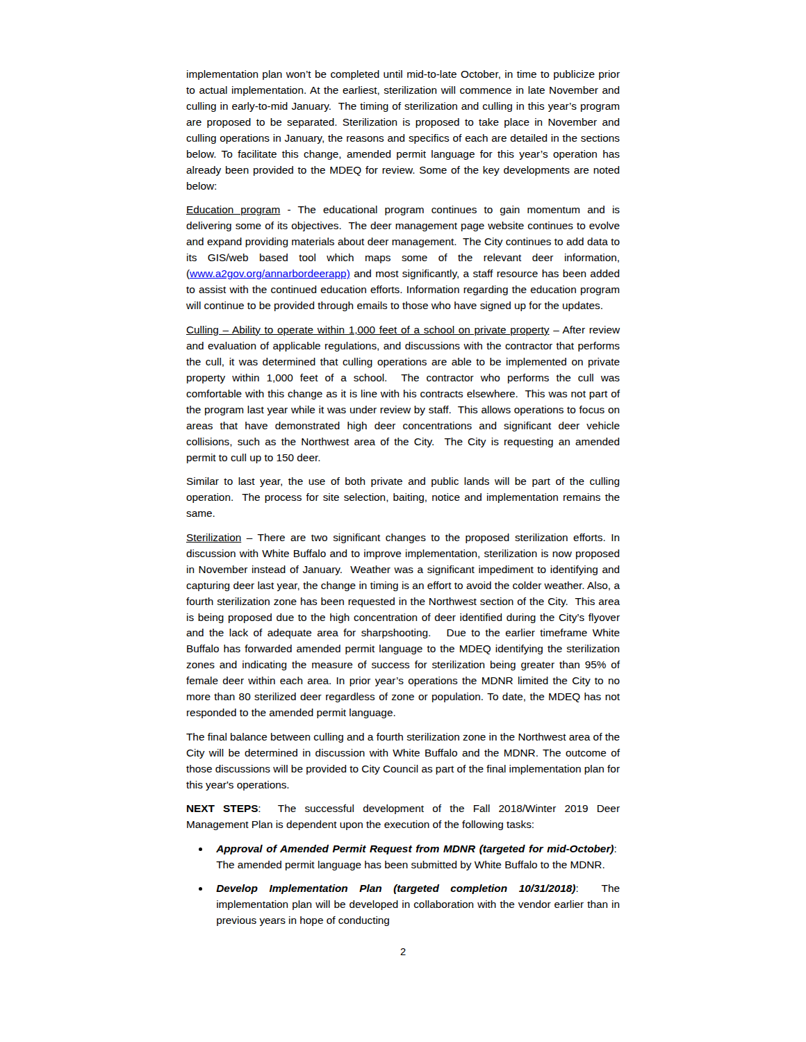implementation plan won’t be completed until mid-to-late October, in time to publicize prior to actual implementation. At the earliest, sterilization will commence in late November and culling in early-to-mid January. The timing of sterilization and culling in this year’s program are proposed to be separated. Sterilization is proposed to take place in November and culling operations in January, the reasons and specifics of each are detailed in the sections below. To facilitate this change, amended permit language for this year’s operation has already been provided to the MDEQ for review. Some of the key developments are noted below:
Education program - The educational program continues to gain momentum and is delivering some of its objectives. The deer management page website continues to evolve and expand providing materials about deer management. The City continues to add data to its GIS/web based tool which maps some of the relevant deer information, (www.a2gov.org/annarbordeerapp) and most significantly, a staff resource has been added to assist with the continued education efforts. Information regarding the education program will continue to be provided through emails to those who have signed up for the updates.
Culling – Ability to operate within 1,000 feet of a school on private property – After review and evaluation of applicable regulations, and discussions with the contractor that performs the cull, it was determined that culling operations are able to be implemented on private property within 1,000 feet of a school. The contractor who performs the cull was comfortable with this change as it is line with his contracts elsewhere. This was not part of the program last year while it was under review by staff. This allows operations to focus on areas that have demonstrated high deer concentrations and significant deer vehicle collisions, such as the Northwest area of the City. The City is requesting an amended permit to cull up to 150 deer.
Similar to last year, the use of both private and public lands will be part of the culling operation. The process for site selection, baiting, notice and implementation remains the same.
Sterilization – There are two significant changes to the proposed sterilization efforts. In discussion with White Buffalo and to improve implementation, sterilization is now proposed in November instead of January. Weather was a significant impediment to identifying and capturing deer last year, the change in timing is an effort to avoid the colder weather. Also, a fourth sterilization zone has been requested in the Northwest section of the City. This area is being proposed due to the high concentration of deer identified during the City’s flyover and the lack of adequate area for sharpshooting. Due to the earlier timeframe White Buffalo has forwarded amended permit language to the MDEQ identifying the sterilization zones and indicating the measure of success for sterilization being greater than 95% of female deer within each area. In prior year’s operations the MDNR limited the City to no more than 80 sterilized deer regardless of zone or population. To date, the MDEQ has not responded to the amended permit language.
The final balance between culling and a fourth sterilization zone in the Northwest area of the City will be determined in discussion with White Buffalo and the MDNR. The outcome of those discussions will be provided to City Council as part of the final implementation plan for this year's operations.
NEXT STEPS: The successful development of the Fall 2018/Winter 2019 Deer Management Plan is dependent upon the execution of the following tasks:
Approval of Amended Permit Request from MDNR (targeted for mid-October): The amended permit language has been submitted by White Buffalo to the MDNR.
Develop Implementation Plan (targeted completion 10/31/2018): The implementation plan will be developed in collaboration with the vendor earlier than in previous years in hope of conducting
2